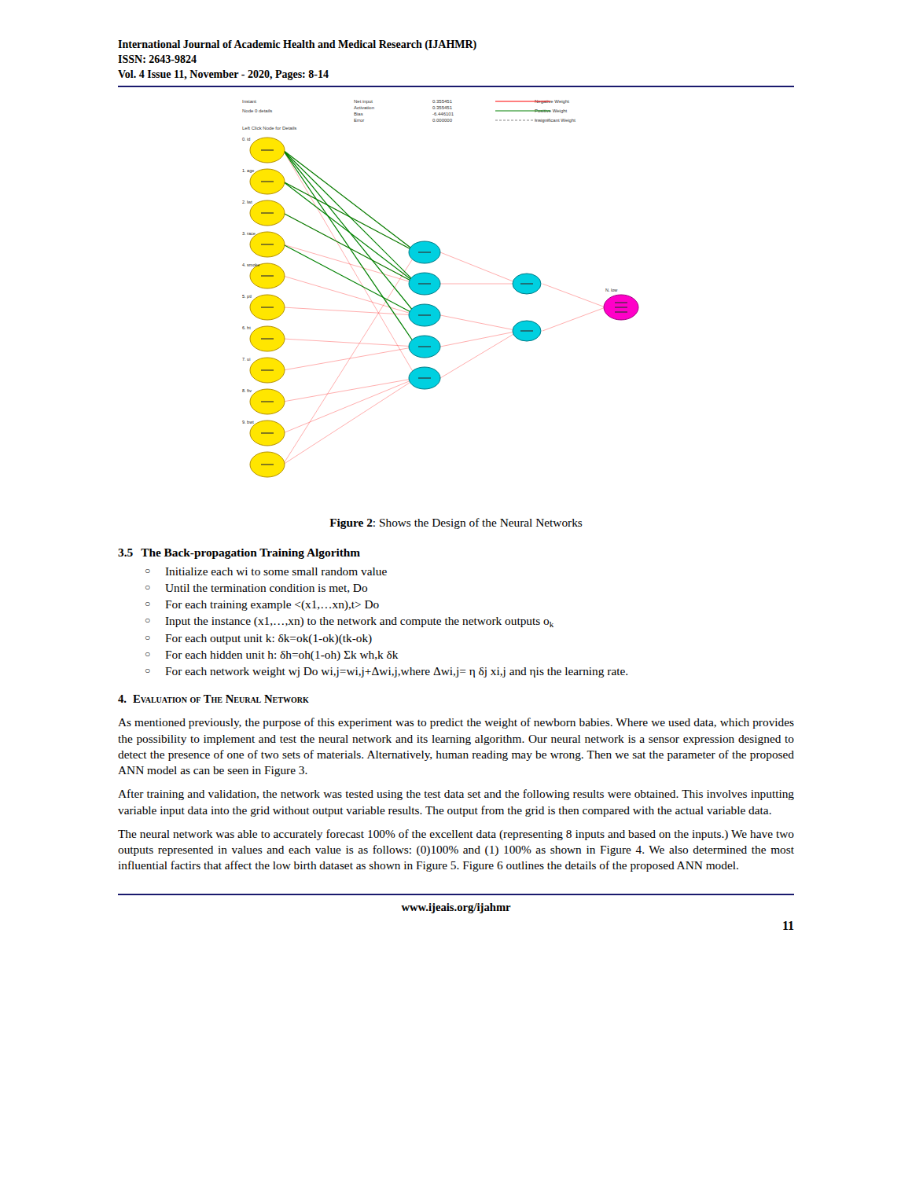International Journal of Academic Health and Medical Research (IJAHMR)
ISSN: 2643-9824
Vol. 4 Issue 11, November - 2020, Pages: 8-14
Figure 2: Shows the Design of the Neural Networks
3.5 The Back-propagation Training Algorithm
Initialize each wi to some small random value
Until the termination condition is met, Do
For each training example <(x1,…xn),t> Do
Input the instance (x1,…,xn) to the network and compute the network outputs ok
For each output unit k: δk=ok(1-ok)(tk-ok)
For each hidden unit h: δh=oh(1-oh) Σk wh,k δk
For each network weight wj Do wi,j=wi,j+Δwi,j,where Δwi,j= η δj xi,j and ηis the learning rate.
4. Evaluation of The Neural Network
As mentioned previously, the purpose of this experiment was to predict the weight of newborn babies. Where we used data, which provides the possibility to implement and test the neural network and its learning algorithm. Our neural network is a sensor expression designed to detect the presence of one of two sets of materials. Alternatively, human reading may be wrong. Then we sat the parameter of the proposed ANN model as can be seen in Figure 3.
After training and validation, the network was tested using the test data set and the following results were obtained. This involves inputting variable input data into the grid without output variable results. The output from the grid is then compared with the actual variable data.
The neural network was able to accurately forecast 100% of the excellent data (representing 8 inputs and based on the inputs.) We have two outputs represented in values and each value is as follows: (0)100% and (1) 100% as shown in Figure 4. We also determined the most influential factirs that affect the low birth dataset as shown in Figure 5. Figure 6 outlines the details of the proposed ANN model.
www.ijeais.org/ijahmr
11